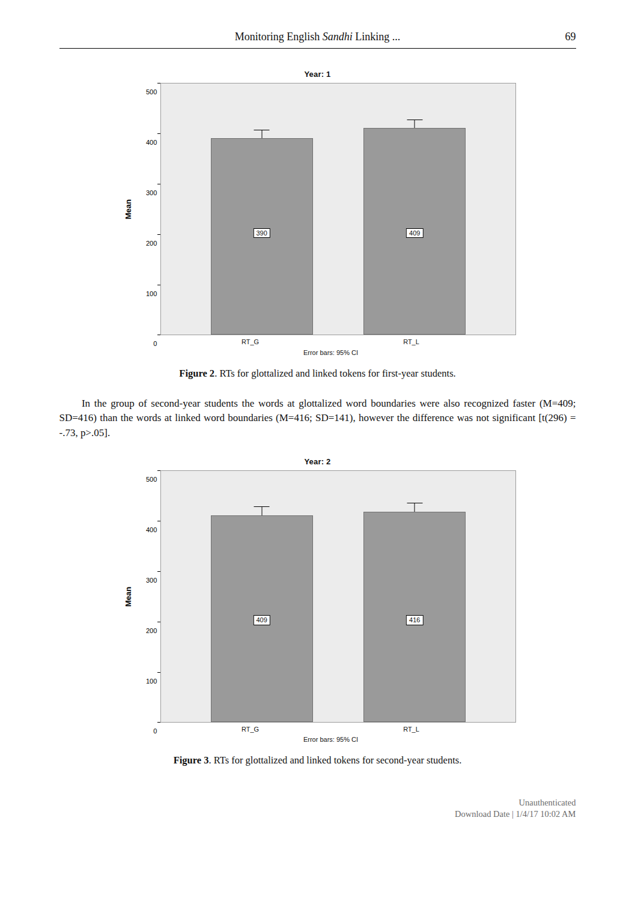Monitoring English Sandhi Linking ...
69
Year: 1
Mean
500
400
300
200
100
0
390
409
RT_G
RT_L
Error bars: 95% CI
Figure 2. RTs for glottalized and linked tokens for first-year students.
In the group of second-year students the words at glottalized word boundaries were also recognized faster (M=409; SD=416) than the words at linked word boundaries (M=416; SD=141), however the difference was not significant [t(296) = -.73, p>.05].
Year: 2
Mean
500
400
300
200
100
0
409
416
RT_G
RT_L
Error bars: 95% CI
Figure 3. RTs for glottalized and linked tokens for second-year students.
Unauthenticated
Download Date | 1/4/17 10:02 AM